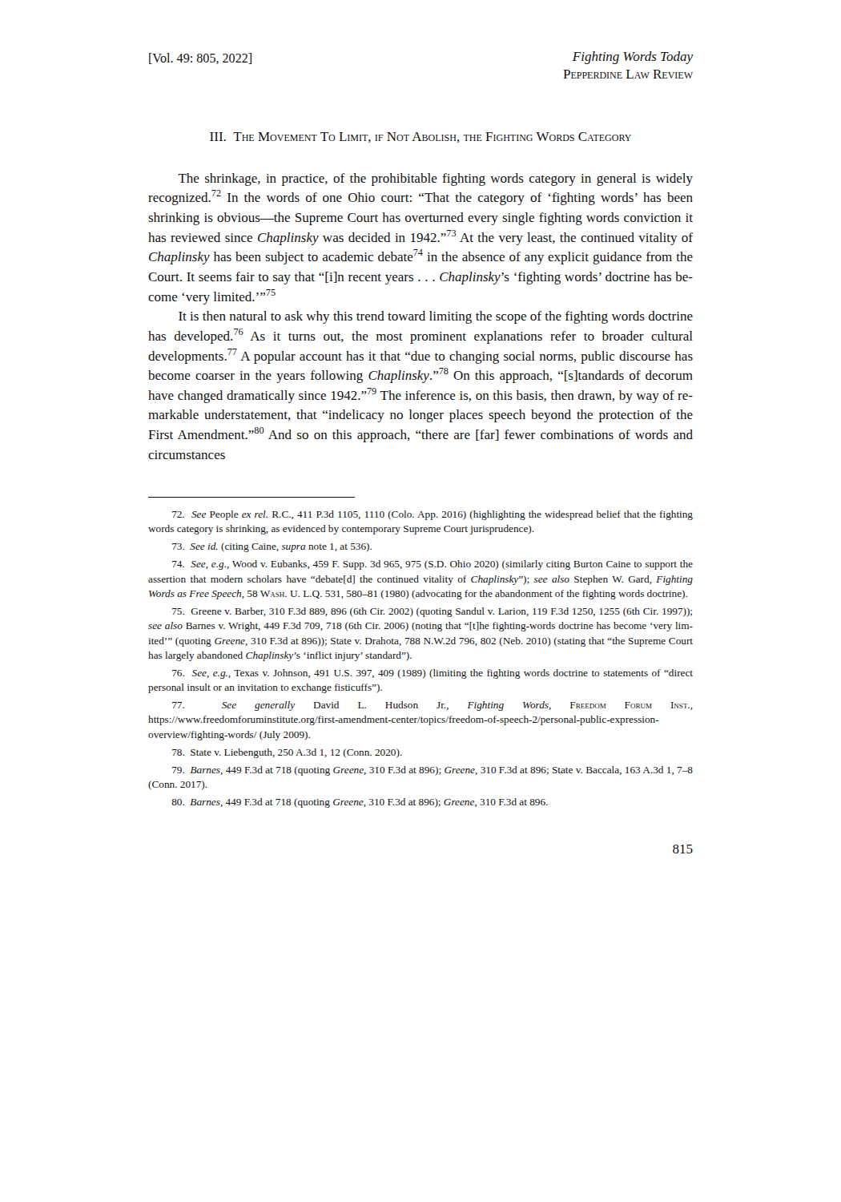[Vol. 49: 805, 2022]
Fighting Words Today Pepperdine Law Review
III. The Movement To Limit, if Not Abolish, the Fighting Words Category
The shrinkage, in practice, of the prohibitable fighting words category in general is widely recognized.72 In the words of one Ohio court: “That the category of ‘fighting words’ has been shrinking is obvious—the Supreme Court has overturned every single fighting words conviction it has reviewed since Chaplinsky was decided in 1942.”73 At the very least, the continued vitality of Chaplinsky has been subject to academic debate74 in the absence of any explicit guidance from the Court. It seems fair to say that “[i]n recent years . . . Chaplinsky’s ‘fighting words’ doctrine has become ‘very limited.’”75
It is then natural to ask why this trend toward limiting the scope of the fighting words doctrine has developed.76 As it turns out, the most prominent explanations refer to broader cultural developments.77 A popular account has it that “due to changing social norms, public discourse has become coarser in the years following Chaplinsky.”78 On this approach, “[s]tandards of decorum have changed dramatically since 1942.”79 The inference is, on this basis, then drawn, by way of remarkable understatement, that “indelicacy no longer places speech beyond the protection of the First Amendment.”80 And so on this approach, “there are [far] fewer combinations of words and circumstances
See People ex rel. R.C., 411 P.3d 1105, 1110 (Colo. App. 2016) (highlighting the widespread belief that the fighting words category is shrinking, as evidenced by contemporary Supreme Court jurisprudence).
See id. (citing Caine, supra note 1, at 536).
See, e.g., Wood v. Eubanks, 459 F. Supp. 3d 965, 975 (S.D. Ohio 2020) (similarly citing Burton Caine to support the assertion that modern scholars have “debate[d] the continued vitality of Chaplinsky”); see also Stephen W. Gard, Fighting Words as Free Speech, 58 Wash. U. L.Q. 531, 580–81 (1980) (advocating for the abandonment of the fighting words doctrine).
Greene v. Barber, 310 F.3d 889, 896 (6th Cir. 2002) (quoting Sandul v. Larion, 119 F.3d 1250, 1255 (6th Cir. 1997)); see also Barnes v. Wright, 449 F.3d 709, 718 (6th Cir. 2006) (noting that “[t]he fighting-words doctrine has become ‘very limited’” (quoting Greene, 310 F.3d at 896)); State v. Drahota, 788 N.W.2d 796, 802 (Neb. 2010) (stating that “the Supreme Court has largely abandoned Chaplinsky’s ‘inflict injury’ standard”).
See, e.g., Texas v. Johnson, 491 U.S. 397, 409 (1989) (limiting the fighting words doctrine to statements of “direct personal insult or an invitation to exchange fisticuffs”).
See generally David L. Hudson Jr., Fighting Words, Freedom Forum Inst., https://www.freedomforuminstitute.org/first-amendment-center/topics/freedom-of-speech-2/personal-public-expression-overview/fighting-words/ (July 2009).
State v. Liebenguth, 250 A.3d 1, 12 (Conn. 2020).
Barnes, 449 F.3d at 718 (quoting Greene, 310 F.3d at 896); Greene, 310 F.3d at 896; State v. Baccala, 163 A.3d 1, 7–8 (Conn. 2017).
Barnes, 449 F.3d at 718 (quoting Greene, 310 F.3d at 896); Greene, 310 F.3d at 896.
815